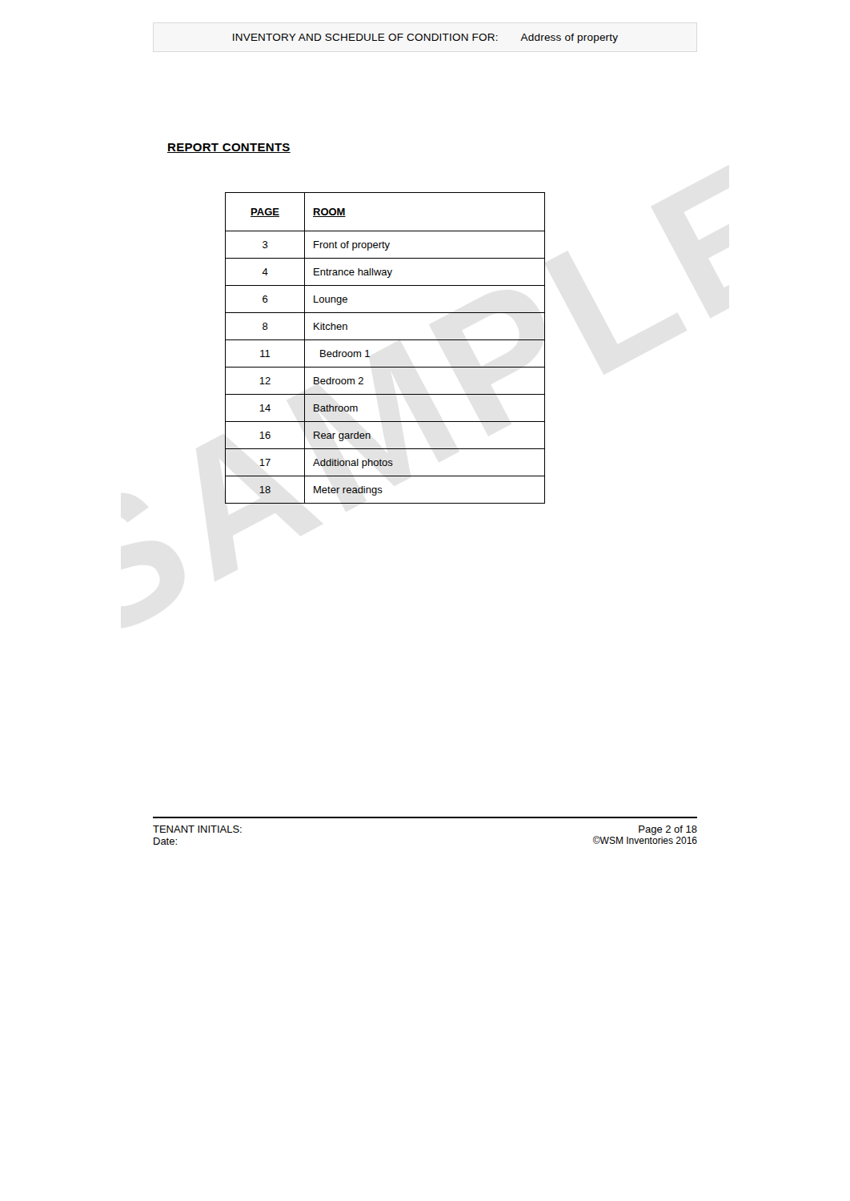SAMPLE
INVENTORY AND SCHEDULE OF CONDITION FOR: Address of property
REPORT CONTENTS
| PAGE | ROOM |
| --- | --- |
| 3 | Front of property |
| 4 | Entrance hallway |
| 6 | Lounge |
| 8 | Kitchen |
| 11 | Bedroom 1 |
| 12 | Bedroom 2 |
| 14 | Bathroom |
| 16 | Rear garden |
| 17 | Additional photos |
| 18 | Meter readings |
TENANT INITIALS:
Date:
Page 2 of 18
©WSM Inventories 2016